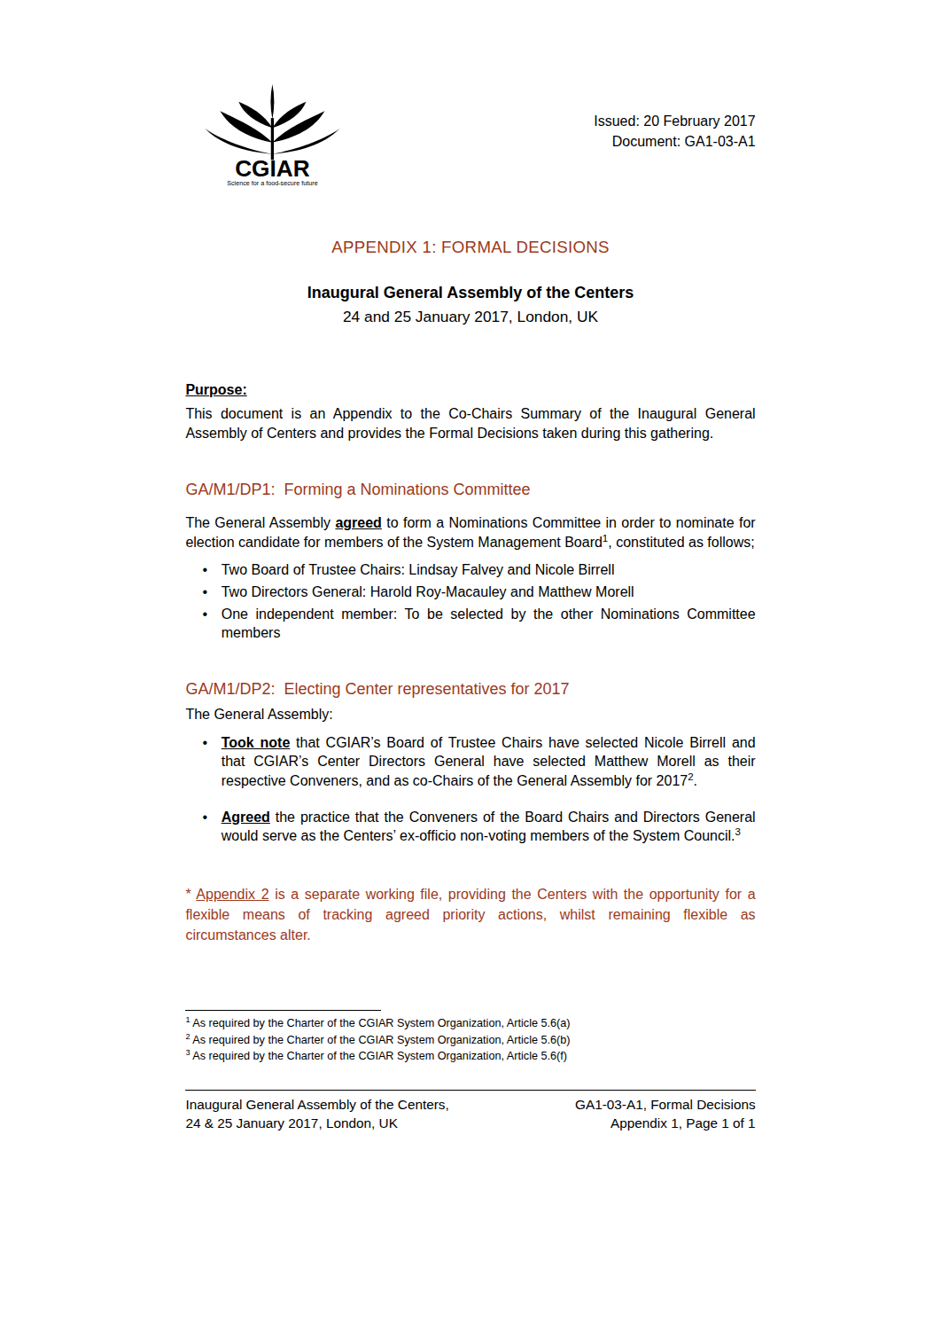CGIAR Science for a food-secure future
Issued: 20 February 2017
Document: GA1-03-A1
APPENDIX 1: FORMAL DECISIONS
Inaugural General Assembly of the Centers
24 and 25 January 2017, London, UK
Purpose:
This document is an Appendix to the Co-Chairs Summary of the Inaugural General Assembly of Centers and provides the Formal Decisions taken during this gathering.
GA/M1/DP1: Forming a Nominations Committee
The General Assembly agreed to form a Nominations Committee in order to nominate for election candidate for members of the System Management Board1, constituted as follows;
Two Board of Trustee Chairs: Lindsay Falvey and Nicole Birrell
Two Directors General: Harold Roy-Macauley and Matthew Morell
One independent member: To be selected by the other Nominations Committee members
GA/M1/DP2: Electing Center representatives for 2017
The General Assembly:
Took note that CGIAR’s Board of Trustee Chairs have selected Nicole Birrell and that CGIAR’s Center Directors General have selected Matthew Morell as their respective Conveners, and as co-Chairs of the General Assembly for 20172.
Agreed the practice that the Conveners of the Board Chairs and Directors General would serve as the Centers’ ex-officio non-voting members of the System Council.3
* Appendix 2 is a separate working file, providing the Centers with the opportunity for a flexible means of tracking agreed priority actions, whilst remaining flexible as circumstances alter.
1 As required by the Charter of the CGIAR System Organization, Article 5.6(a)
2 As required by the Charter of the CGIAR System Organization, Article 5.6(b)
3 As required by the Charter of the CGIAR System Organization, Article 5.6(f)
Inaugural General Assembly of the Centers,
24 & 25 January 2017, London, UK
GA1-03-A1, Formal Decisions
Appendix 1, Page 1 of 1